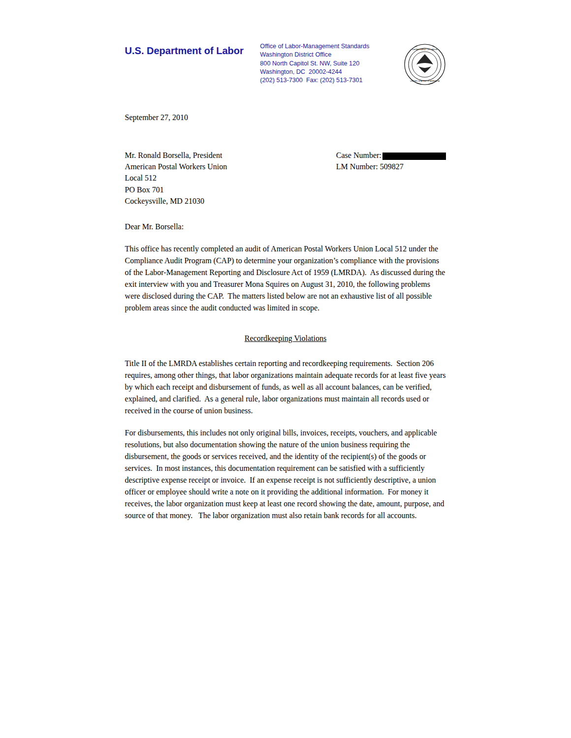U.S. Department of Labor
Office of Labor-Management Standards
Washington District Office
800 North Capitol St. NW, Suite 120
Washington, DC 20002-4244
(202) 513-7300 Fax: (202) 513-7301
DEPARTMENT OF LABOR UNITED STATES OF AMERICA
September 27, 2010
Mr. Ronald Borsella, President
American Postal Workers Union
Local 512
PO Box 701
Cockeysville, MD 21030
Case Number:
LM Number: 509827
Dear Mr. Borsella:
This office has recently completed an audit of American Postal Workers Union Local 512 under the Compliance Audit Program (CAP) to determine your organization’s compliance with the provisions of the Labor-Management Reporting and Disclosure Act of 1959 (LMRDA). As discussed during the exit interview with you and Treasurer Mona Squires on August 31, 2010, the following problems were disclosed during the CAP. The matters listed below are not an exhaustive list of all possible problem areas since the audit conducted was limited in scope.
Recordkeeping Violations
Title II of the LMRDA establishes certain reporting and recordkeeping requirements. Section 206 requires, among other things, that labor organizations maintain adequate records for at least five years by which each receipt and disbursement of funds, as well as all account balances, can be verified, explained, and clarified. As a general rule, labor organizations must maintain all records used or received in the course of union business.
For disbursements, this includes not only original bills, invoices, receipts, vouchers, and applicable resolutions, but also documentation showing the nature of the union business requiring the disbursement, the goods or services received, and the identity of the recipient(s) of the goods or services. In most instances, this documentation requirement can be satisfied with a sufficiently descriptive expense receipt or invoice. If an expense receipt is not sufficiently descriptive, a union officer or employee should write a note on it providing the additional information. For money it receives, the labor organization must keep at least one record showing the date, amount, purpose, and source of that money. The labor organization must also retain bank records for all accounts.